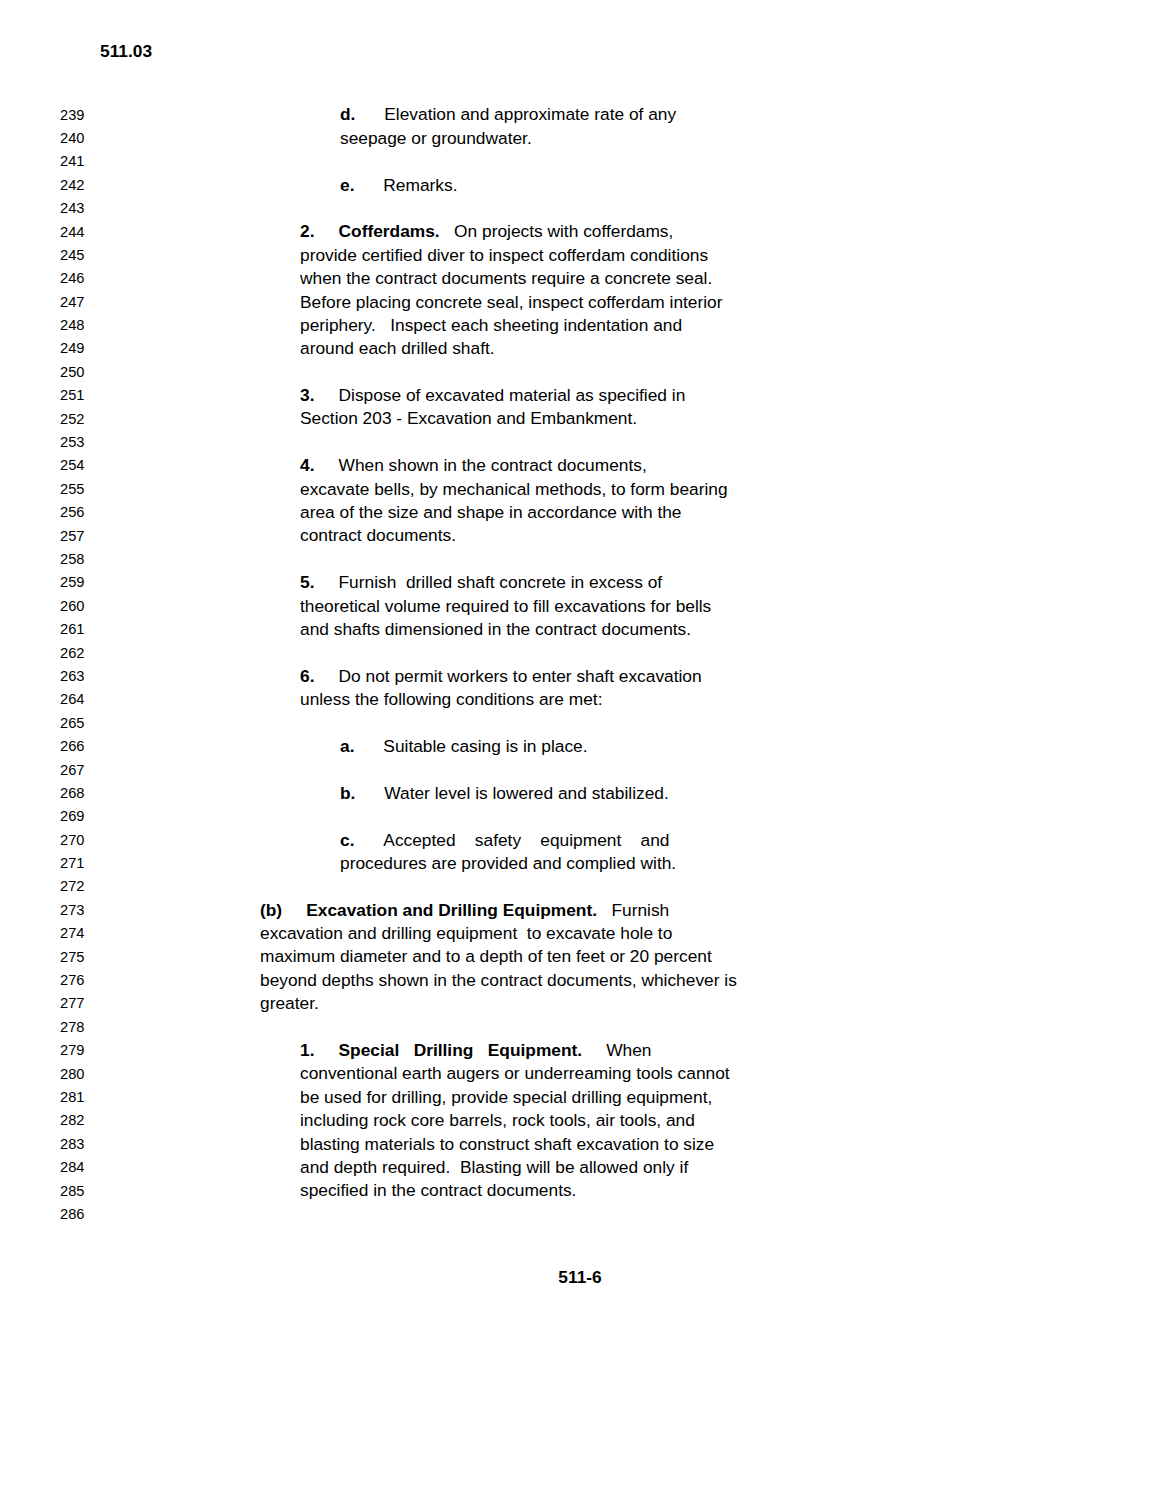511.03
239
d. Elevation and approximate rate of any
240
seepage or groundwater.
241
242
e. Remarks.
243
244
2. Cofferdams. On projects with cofferdams,
245
provide certified diver to inspect cofferdam conditions
246
when the contract documents require a concrete seal.
247
Before placing concrete seal, inspect cofferdam interior
248
periphery. Inspect each sheeting indentation and
249
around each drilled shaft.
250
251
3. Dispose of excavated material as specified in
252
Section 203 - Excavation and Embankment.
253
254
4. When shown in the contract documents,
255
excavate bells, by mechanical methods, to form bearing
256
area of the size and shape in accordance with the
257
contract documents.
258
259
5. Furnish drilled shaft concrete in excess of
260
theoretical volume required to fill excavations for bells
261
and shafts dimensioned in the contract documents.
262
263
6. Do not permit workers to enter shaft excavation
264
unless the following conditions are met:
265
266
a. Suitable casing is in place.
267
268
b. Water level is lowered and stabilized.
269
270
c. Accepted safety equipment and
271
procedures are provided and complied with.
272
273
(b) Excavation and Drilling Equipment. Furnish
274
excavation and drilling equipment to excavate hole to
275
maximum diameter and to a depth of ten feet or 20 percent
276
beyond depths shown in the contract documents, whichever is
277
greater.
278
279
1. Special Drilling Equipment. When
280
conventional earth augers or underreaming tools cannot
281
be used for drilling, provide special drilling equipment,
282
including rock core barrels, rock tools, air tools, and
283
blasting materials to construct shaft excavation to size
284
and depth required. Blasting will be allowed only if
285
specified in the contract documents.
286
511-6